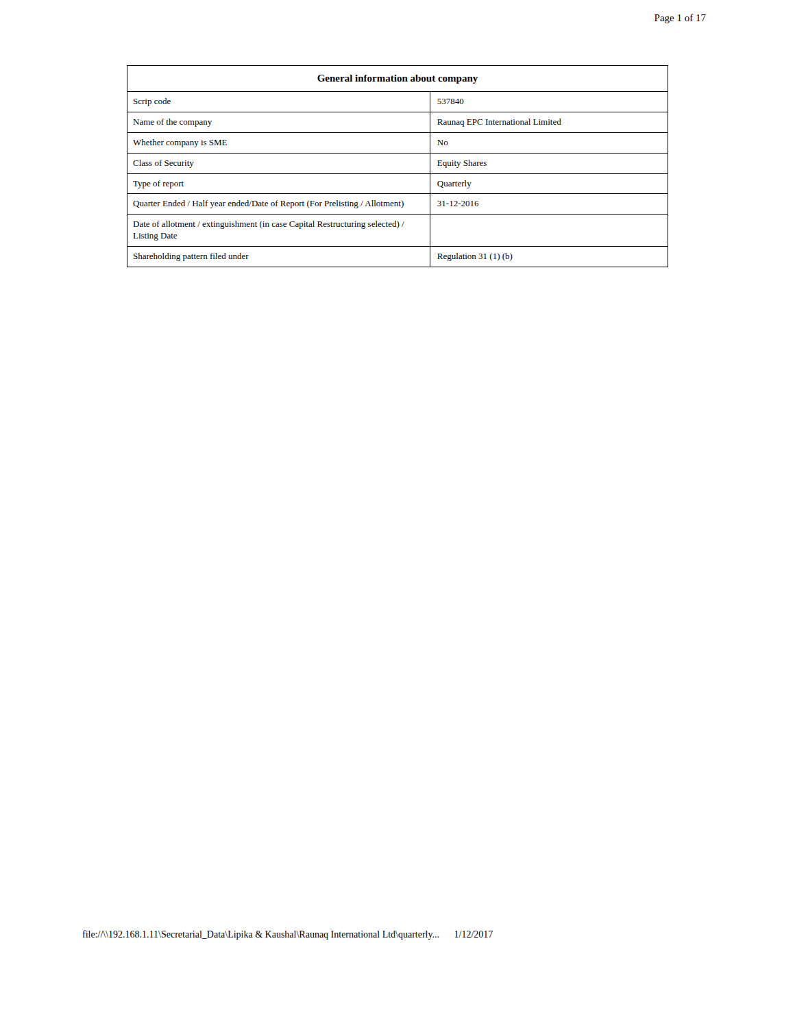Page 1 of 17
General information about company
| Scrip code | 537840 |
| Name of the company | Raunaq EPC International Limited |
| Whether company is SME | No |
| Class of Security | Equity Shares |
| Type of report | Quarterly |
| Quarter Ended / Half year ended/Date of Report (For Prelisting / Allotment) | 31-12-2016 |
| Date of allotment / extinguishment (in case Capital Restructuring selected) / Listing Date | |
| Shareholding pattern filed under | Regulation 31 (1) (b) |
file://\\192.168.1.11\Secretarial_Data\Lipika & Kaushal\Raunaq International Ltd\quarterly... 1/12/2017